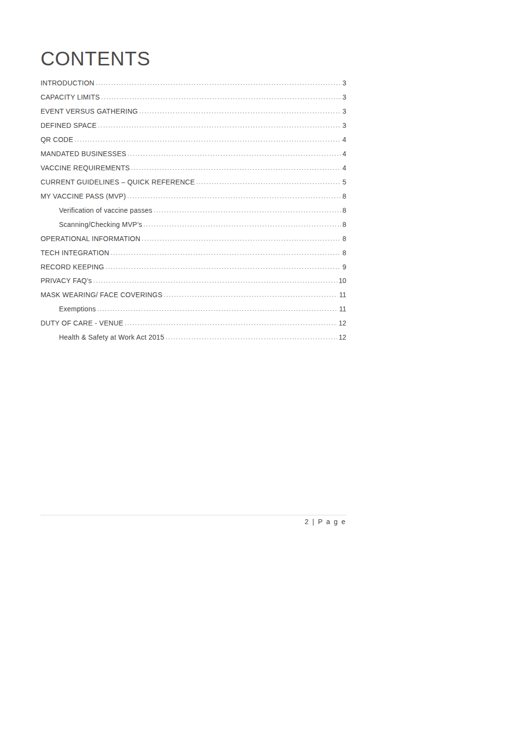CONTENTS
INTRODUCTION.................................................................................................................. 3
CAPACITY LIMITS............................................................................................................... 3
EVENT VERSUS GATHERING................................................................................................. 3
DEFINED SPACE................................................................................................................ 3
QR CODE......................................................................................................................... 4
MANDATED BUSINESSES.................................................................................................... 4
VACCINE REQUIREMENTS................................................................................................... 4
CURRENT GUIDELINES – QUICK REFERENCE..................................................................... 5
MY VACCINE PASS (MVP).................................................................................................... 8
Verification of vaccine passes....................................................................................... 8
Scanning/Checking MVP’s.......................................................................................... 8
OPERATIONAL INFORMATION.............................................................................................. 8
TECH INTEGRATION......................................................................................................... 8
RECORD KEEPING............................................................................................................. 9
PRIVACY FAQ’s................................................................................................................. 10
MASK WEARING/ FACE COVERINGS..................................................................................... 11
Exemptions......................................................................................................... 11
DUTY OF CARE - VENUE..................................................................................................... 12
Health & Safety at Work Act 2015................................................................................. 12
2 | P a g e